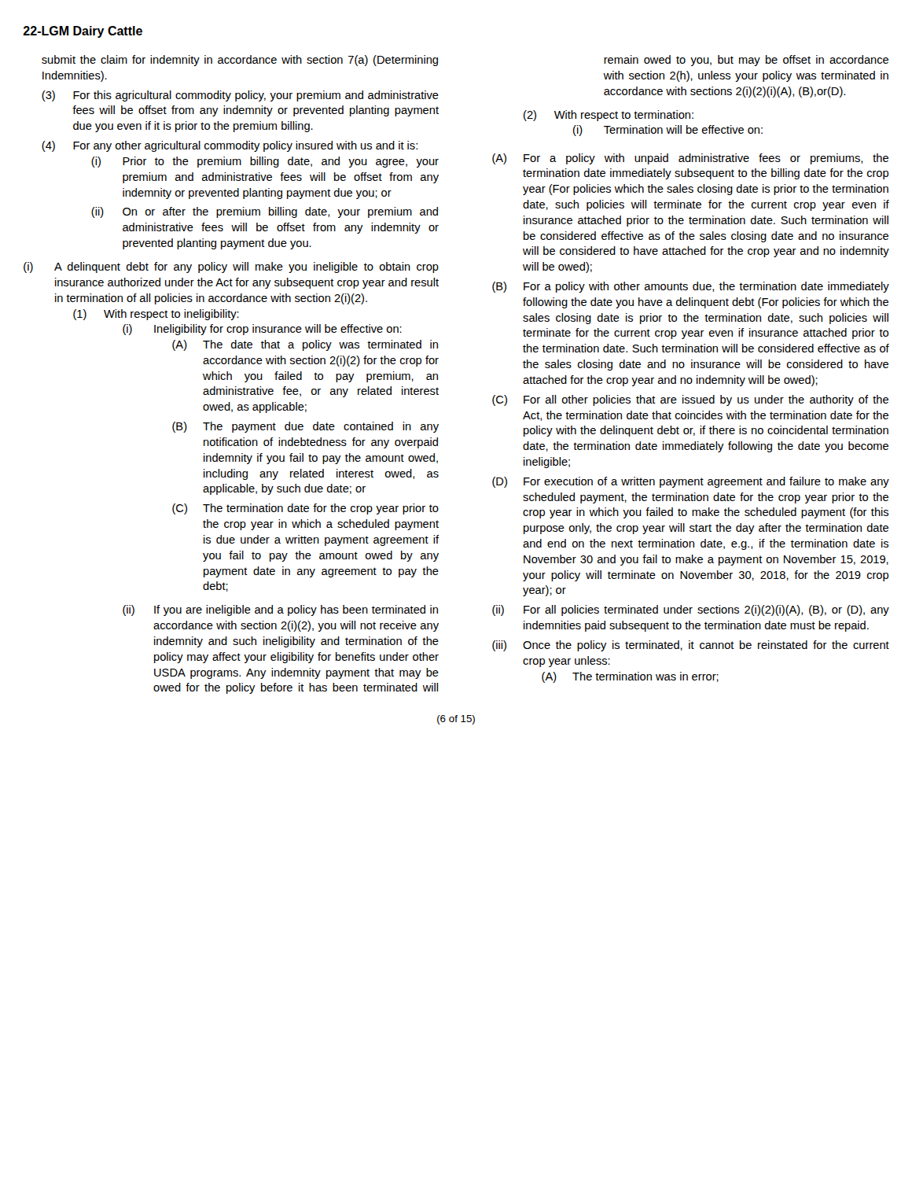22-LGM Dairy Cattle
submit the claim for indemnity in accordance with section 7(a) (Determining Indemnities).
(3)
For this agricultural commodity policy, your premium and administrative fees will be offset from any indemnity or prevented planting payment due you even if it is prior to the premium billing.
(4)
For any other agricultural commodity policy insured with us and it is:
(i)
Prior to the premium billing date, and you agree, your premium and administrative fees will be offset from any indemnity or prevented planting payment due you; or
(ii)
On or after the premium billing date, your premium and administrative fees will be offset from any indemnity or prevented planting payment due you.
(i)
A delinquent debt for any policy will make you ineligible to obtain crop insurance authorized under the Act for any subsequent crop year and result in termination of all policies in accordance with section 2(i)(2).
(1)
With respect to ineligibility:
(i)
Ineligibility for crop insurance will be effective on:
(A)
The date that a policy was terminated in accordance with section 2(i)(2) for the crop for which you failed to pay premium, an administrative fee, or any related interest owed, as applicable;
(B)
The payment due date contained in any notification of indebtedness for any overpaid indemnity if you fail to pay the amount owed, including any related interest owed, as applicable, by such due date; or
(C)
The termination date for the crop year prior to the crop year in which a scheduled payment is due under a written payment agreement if you fail to pay the amount owed by any payment date in any agreement to pay the debt;
(ii)
If you are ineligible and a policy has been terminated in accordance with section 2(i)(2), you will not receive any indemnity and such ineligibility and termination of the policy may affect your eligibility for benefits under other USDA programs. Any indemnity payment that may be owed for the policy before it has been terminated will remain owed to you, but may be offset in accordance with section 2(h), unless your policy was terminated in accordance with sections 2(i)(2)(i)(A), (B),or(D).
(2)
With respect to termination:
(i)
Termination will be effective on:
(A)
For a policy with unpaid administrative fees or premiums, the termination date immediately subsequent to the billing date for the crop year (For policies which the sales closing date is prior to the termination date, such policies will terminate for the current crop year even if insurance attached prior to the termination date. Such termination will be considered effective as of the sales closing date and no insurance will be considered to have attached for the crop year and no indemnity will be owed);
(B)
For a policy with other amounts due, the termination date immediately following the date you have a delinquent debt (For policies for which the sales closing date is prior to the termination date, such policies will terminate for the current crop year even if insurance attached prior to the termination date. Such termination will be considered effective as of the sales closing date and no insurance will be considered to have attached for the crop year and no indemnity will be owed);
(C)
For all other policies that are issued by us under the authority of the Act, the termination date that coincides with the termination date for the policy with the delinquent debt or, if there is no coincidental termination date, the termination date immediately following the date you become ineligible;
(D)
For execution of a written payment agreement and failure to make any scheduled payment, the termination date for the crop year prior to the crop year in which you failed to make the scheduled payment (for this purpose only, the crop year will start the day after the termination date and end on the next termination date, e.g., if the termination date is November 30 and you fail to make a payment on November 15, 2019, your policy will terminate on November 30, 2018, for the 2019 crop year); or
(ii)
For all policies terminated under sections 2(i)(2)(i)(A), (B), or (D), any indemnities paid subsequent to the termination date must be repaid.
(iii)
Once the policy is terminated, it cannot be reinstated for the current crop year unless:
(A)
The termination was in error;
(6 of 15)